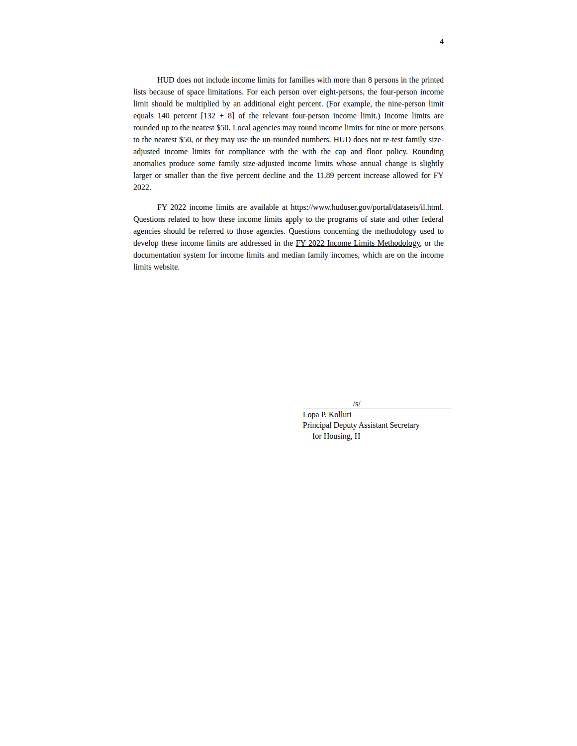4
HUD does not include income limits for families with more than 8 persons in the printed lists because of space limitations. For each person over eight-persons, the four-person income limit should be multiplied by an additional eight percent. (For example, the nine-person limit equals 140 percent [132 + 8] of the relevant four-person income limit.) Income limits are rounded up to the nearest $50. Local agencies may round income limits for nine or more persons to the nearest $50, or they may use the un-rounded numbers. HUD does not re-test family size-adjusted income limits for compliance with the with the cap and floor policy. Rounding anomalies produce some family size-adjusted income limits whose annual change is slightly larger or smaller than the five percent decline and the 11.89 percent increase allowed for FY 2022.
FY 2022 income limits are available at https://www.huduser.gov/portal/datasets/il.html. Questions related to how these income limits apply to the programs of state and other federal agencies should be referred to those agencies. Questions concerning the methodology used to develop these income limits are addressed in the FY 2022 Income Limits Methodology, or the documentation system for income limits and median family incomes, which are on the income limits website.
/s/
Lopa P. Kolluri
Principal Deputy Assistant Secretary
for Housing, H